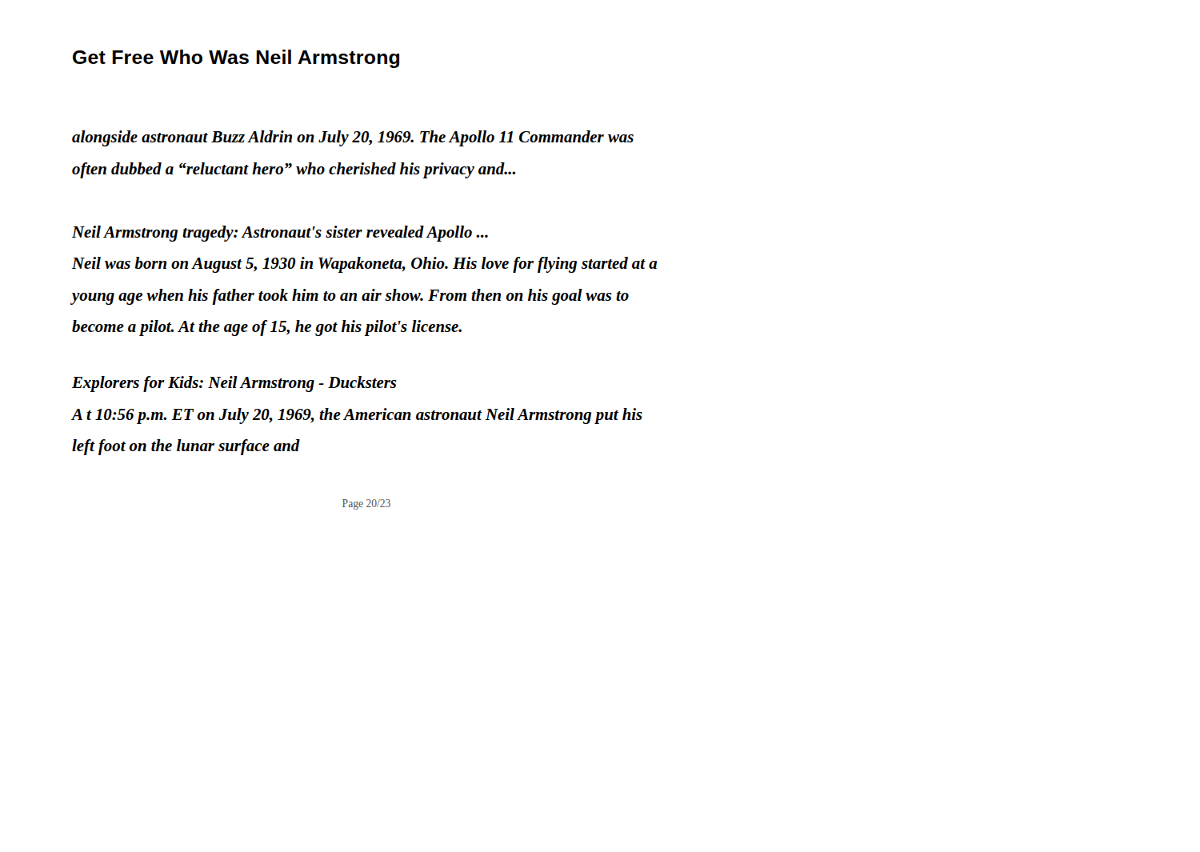Get Free Who Was Neil Armstrong
alongside astronaut Buzz Aldrin on July 20, 1969. The Apollo 11 Commander was often dubbed a “reluctant hero” who cherished his privacy and...
Neil Armstrong tragedy: Astronaut's sister revealed Apollo ...
Neil was born on August 5, 1930 in Wapakoneta, Ohio. His love for flying started at a young age when his father took him to an air show. From then on his goal was to become a pilot. At the age of 15, he got his pilot's license.
Explorers for Kids: Neil Armstrong - Ducksters
A t 10:56 p.m. ET on July 20, 1969, the American astronaut Neil Armstrong put his left foot on the lunar surface and
Page 20/23